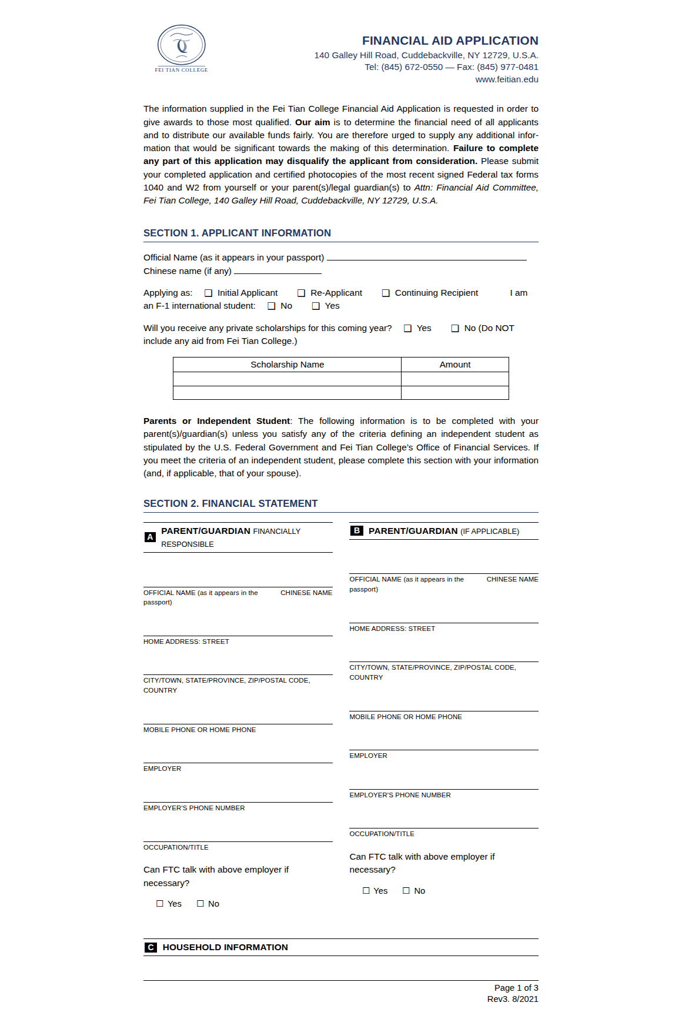FEI TIAN COLLEGE
FINANCIAL AID APPLICATION
140 Galley Hill Road, Cuddebackville, NY 12729, U.S.A.
Tel: (845) 672-0550 — Fax: (845) 977-0481
www.feitian.edu
The information supplied in the Fei Tian College Financial Aid Application is requested in order to give awards to those most qualified. Our aim is to determine the financial need of all applicants and to distribute our available funds fairly. You are therefore urged to supply any additional information that would be significant towards the making of this determination. Failure to complete any part of this application may disqualify the applicant from consideration. Please submit your completed application and certified photocopies of the most recent signed Federal tax forms 1040 and W2 from yourself or your parent(s)/legal guardian(s) to Attn: Financial Aid Committee, Fei Tian College, 140 Galley Hill Road, Cuddebackville, NY 12729, U.S.A.
SECTION 1. APPLICANT INFORMATION
Official Name (as it appears in your passport) Chinese name (if any)
Applying as: ❑ Initial Applicant ❑ Re-Applicant ❑ Continuing Recipient I am an F-1 international student: ❑ No ❑ Yes
Will you receive any private scholarships for this coming year? ❑ Yes ❑ No (Do NOT include any aid from Fei Tian College.)
| Scholarship Name | Amount |
| --- | --- |
Parents or Independent Student: The following information is to be completed with your parent(s)/guardian(s) unless you satisfy any of the criteria defining an independent student as stipulated by the U.S. Federal Government and Fei Tian College’s Office of Financial Services. If you meet the criteria of an independent student, please complete this section with your information (and, if applicable, that of your spouse).
SECTION 2. FINANCIAL STATEMENT
A PARENT/GUARDIAN FINANCIALLY RESPONSIBLE
OFFICIAL NAME (as it appears in the passport) CHINESE NAME
HOME ADDRESS: STREET
CITY/TOWN, STATE/PROVINCE, ZIP/POSTAL CODE, COUNTRY
MOBILE PHONE OR HOME PHONE
EMPLOYER
EMPLOYER'S PHONE NUMBER
OCCUPATION/TITLE
Can FTC talk with above employer if necessary?
☐ Yes ☐ No
B PARENT/GUARDIAN (IF APPLICABLE)
OFFICIAL NAME (as it appears in the passport) CHINESE NAME
HOME ADDRESS: STREET
CITY/TOWN, STATE/PROVINCE, ZIP/POSTAL CODE, COUNTRY
MOBILE PHONE OR HOME PHONE
EMPLOYER
EMPLOYER'S PHONE NUMBER
OCCUPATION/TITLE
Can FTC talk with above employer if necessary?
☐ Yes ☐ No
C HOUSEHOLD INFORMATION
Page 1 of 3
Rev3. 8/2021